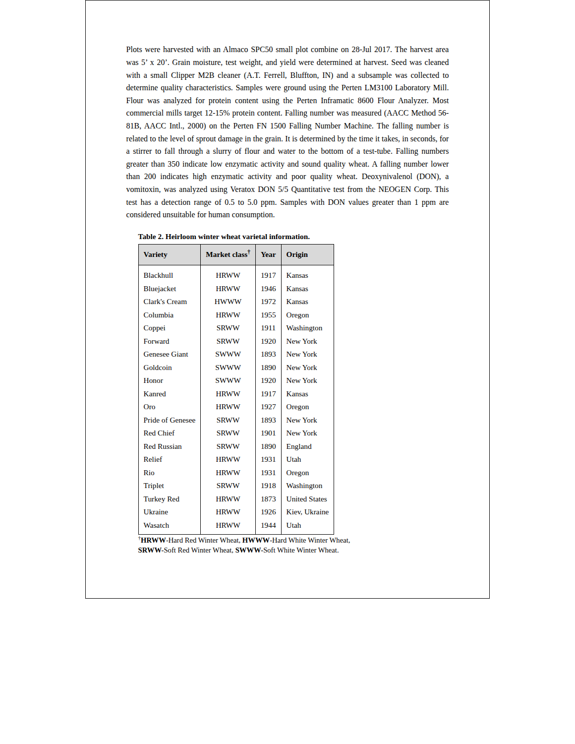Plots were harvested with an Almaco SPC50 small plot combine on 28-Jul 2017. The harvest area was 5’ x 20’. Grain moisture, test weight, and yield were determined at harvest. Seed was cleaned with a small Clipper M2B cleaner (A.T. Ferrell, Bluffton, IN) and a subsample was collected to determine quality characteristics. Samples were ground using the Perten LM3100 Laboratory Mill. Flour was analyzed for protein content using the Perten Inframatic 8600 Flour Analyzer. Most commercial mills target 12-15% protein content. Falling number was measured (AACC Method 56-81B, AACC Intl., 2000) on the Perten FN 1500 Falling Number Machine. The falling number is related to the level of sprout damage in the grain. It is determined by the time it takes, in seconds, for a stirrer to fall through a slurry of flour and water to the bottom of a test-tube. Falling numbers greater than 350 indicate low enzymatic activity and sound quality wheat. A falling number lower than 200 indicates high enzymatic activity and poor quality wheat. Deoxynivalenol (DON), a vomitoxin, was analyzed using Veratox DON 5/5 Quantitative test from the NEOGEN Corp. This test has a detection range of 0.5 to 5.0 ppm. Samples with DON values greater than 1 ppm are considered unsuitable for human consumption.
Table 2. Heirloom winter wheat varietal information.
| Variety | Market class † | Year | Origin |
| --- | --- | --- | --- |
| Blackhull | HRWW | 1917 | Kansas |
| Bluejacket | HRWW | 1946 | Kansas |
| Clark's Cream | HWWW | 1972 | Kansas |
| Columbia | HRWW | 1955 | Oregon |
| Coppei | SRWW | 1911 | Washington |
| Forward | SRWW | 1920 | New York |
| Genesee Giant | SWWW | 1893 | New York |
| Goldcoin | SWWW | 1890 | New York |
| Honor | SWWW | 1920 | New York |
| Kanred | HRWW | 1917 | Kansas |
| Oro | HRWW | 1927 | Oregon |
| Pride of Genesee | SRWW | 1893 | New York |
| Red Chief | SRWW | 1901 | New York |
| Red Russian | SRWW | 1890 | England |
| Relief | HRWW | 1931 | Utah |
| Rio | HRWW | 1931 | Oregon |
| Triplet | SRWW | 1918 | Washington |
| Turkey Red | HRWW | 1873 | United States |
| Ukraine | HRWW | 1926 | Kiev, Ukraine |
| Wasatch | HRWW | 1944 | Utah |
†HRWW-Hard Red Winter Wheat, HWWW-Hard White Winter Wheat,
SRWW-Soft Red Winter Wheat, SWWW-Soft White Winter Wheat.